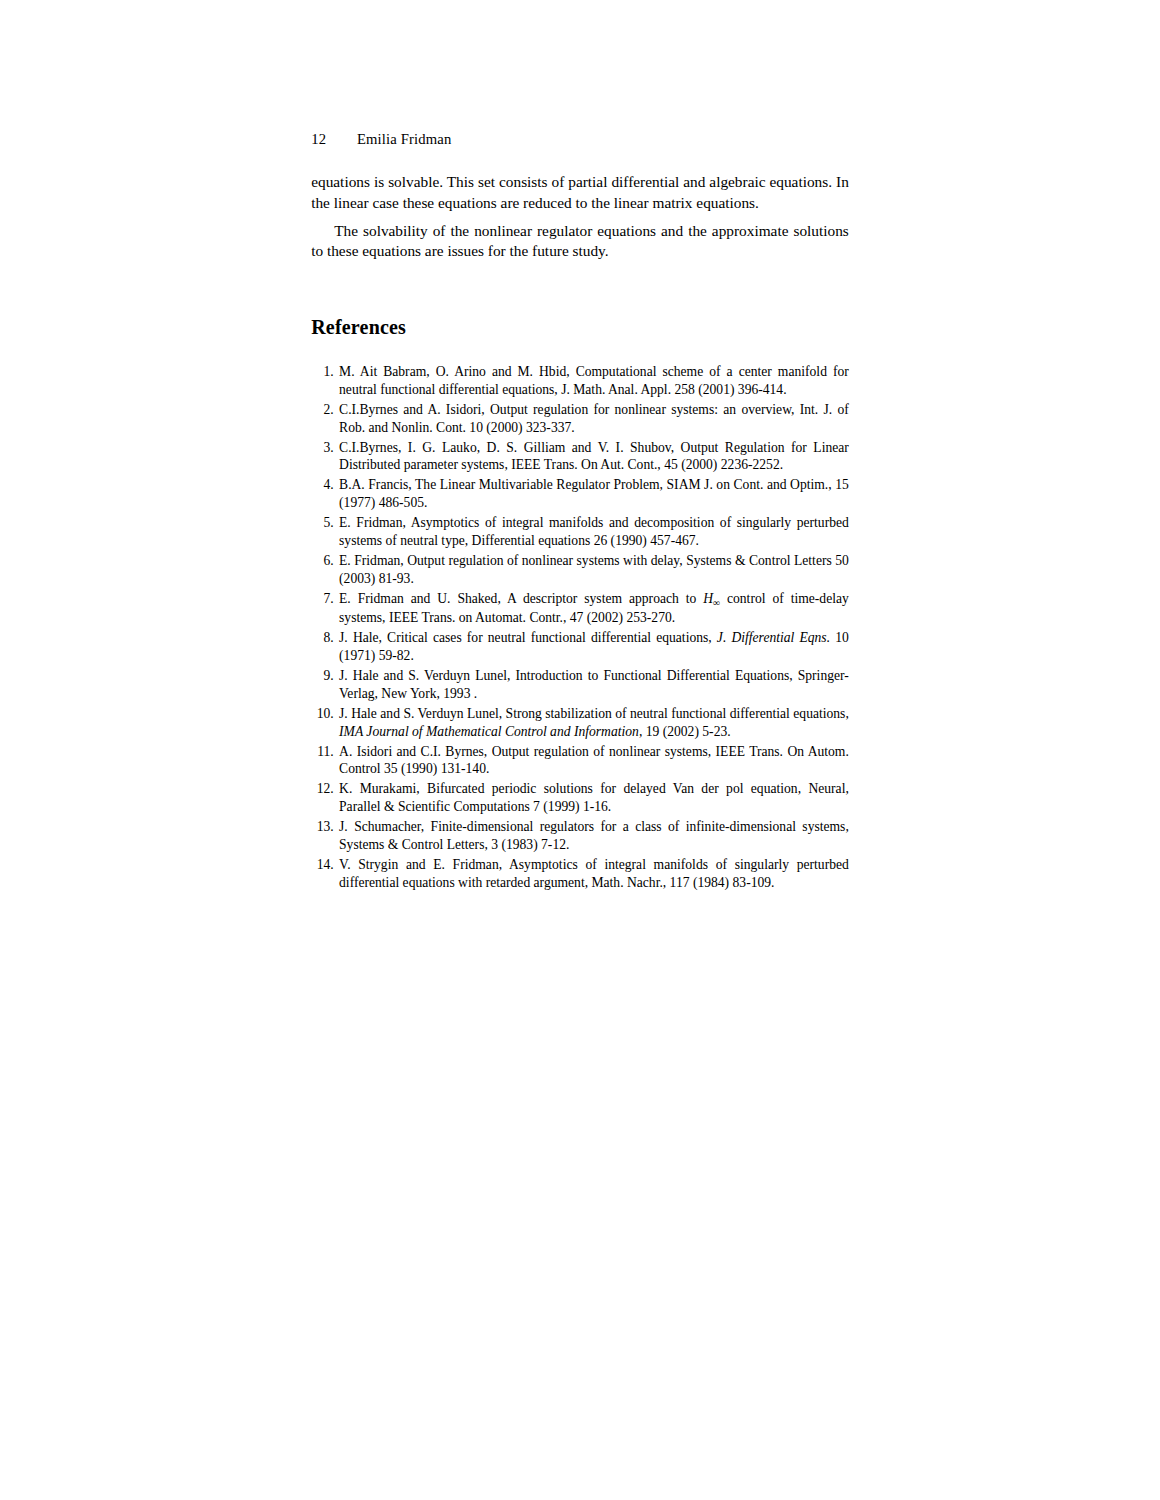12 Emilia Fridman
equations is solvable. This set consists of partial differential and algebraic equations. In the linear case these equations are reduced to the linear matrix equations.
The solvability of the nonlinear regulator equations and the approximate solutions to these equations are issues for the future study.
References
1. M. Ait Babram, O. Arino and M. Hbid, Computational scheme of a center manifold for neutral functional differential equations, J. Math. Anal. Appl. 258 (2001) 396-414.
2. C.I.Byrnes and A. Isidori, Output regulation for nonlinear systems: an overview, Int. J. of Rob. and Nonlin. Cont. 10 (2000) 323-337.
3. C.I.Byrnes, I. G. Lauko, D. S. Gilliam and V. I. Shubov, Output Regulation for Linear Distributed parameter systems, IEEE Trans. On Aut. Cont., 45 (2000) 2236-2252.
4. B.A. Francis, The Linear Multivariable Regulator Problem, SIAM J. on Cont. and Optim., 15 (1977) 486-505.
5. E. Fridman, Asymptotics of integral manifolds and decomposition of singularly perturbed systems of neutral type, Differential equations 26 (1990) 457-467.
6. E. Fridman, Output regulation of nonlinear systems with delay, Systems & Control Letters 50 (2003) 81-93.
7. E. Fridman and U. Shaked, A descriptor system approach to H∞ control of time-delay systems, IEEE Trans. on Automat. Contr., 47 (2002) 253-270.
8. J. Hale, Critical cases for neutral functional differential equations, J. Differential Eqns. 10 (1971) 59-82.
9. J. Hale and S. Verduyn Lunel, Introduction to Functional Differential Equations, Springer-Verlag, New York, 1993 .
10. J. Hale and S. Verduyn Lunel, Strong stabilization of neutral functional differential equations, IMA Journal of Mathematical Control and Information, 19 (2002) 5-23.
11. A. Isidori and C.I. Byrnes, Output regulation of nonlinear systems, IEEE Trans. On Autom. Control 35 (1990) 131-140.
12. K. Murakami, Bifurcated periodic solutions for delayed Van der pol equation, Neural, Parallel & Scientific Computations 7 (1999) 1-16.
13. J. Schumacher, Finite-dimensional regulators for a class of infinite-dimensional systems, Systems & Control Letters, 3 (1983) 7-12.
14. V. Strygin and E. Fridman, Asymptotics of integral manifolds of singularly perturbed differential equations with retarded argument, Math. Nachr., 117 (1984) 83-109.